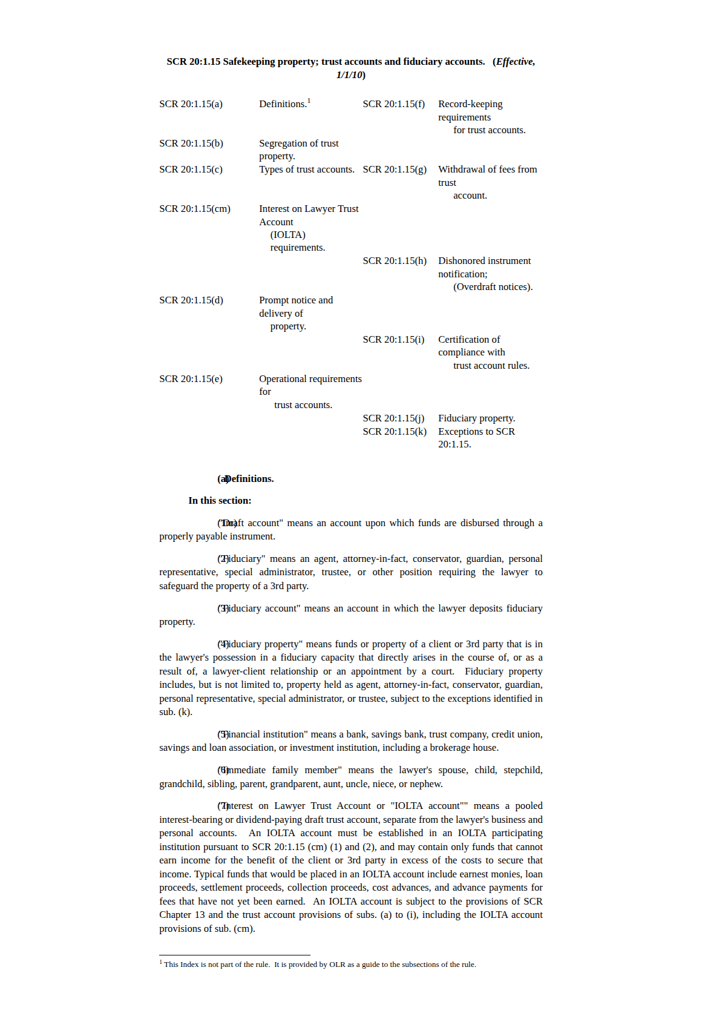SCR 20:1.15 Safekeeping property; trust accounts and fiduciary accounts. (Effective, 1/1/10)
| SCR 20:1.15(a) | Definitions. 1 | SCR 20:1.15(f) | Record-keeping requirements for trust accounts. |
| SCR 20:1.15(b) | Segregation of trust property. | | |
| SCR 20:1.15(c) | Types of trust accounts. | SCR 20:1.15(g) | Withdrawal of fees from trust account. |
| SCR 20:1.15(cm) | Interest on Lawyer Trust Account (IOLTA) requirements. | | |
| | | SCR 20:1.15(h) | Dishonored instrument notification; (Overdraft notices). |
| SCR 20:1.15(d) | Prompt notice and delivery of property. | | |
| | | SCR 20:1.15(i) | Certification of compliance with trust account rules. |
| SCR 20:1.15(e) | Operational requirements for trust accounts. | | |
| | | SCR 20:1.15(j) | Fiduciary property. |
| | | SCR 20:1.15(k) | Exceptions to SCR 20:1.15. |
(a) Definitions.
In this section:
(1m)"Draft account" means an account upon which funds are disbursed through a properly payable instrument.
(2)"Fiduciary" means an agent, attorney-in-fact, conservator, guardian, personal representative, special administrator, trustee, or other position requiring the lawyer to safeguard the property of a 3rd party.
(3)"Fiduciary account" means an account in which the lawyer deposits fiduciary property.
(4)"Fiduciary property" means funds or property of a client or 3rd party that is in the lawyer's possession in a fiduciary capacity that directly arises in the course of, or as a result of, a lawyer-client relationship or an appointment by a court. Fiduciary property includes, but is not limited to, property held as agent, attorney-in-fact, conservator, guardian, personal representative, special administrator, or trustee, subject to the exceptions identified in sub. (k).
(5)"Financial institution" means a bank, savings bank, trust company, credit union, savings and loan association, or investment institution, including a brokerage house.
(6)"Immediate family member" means the lawyer's spouse, child, stepchild, grandchild, sibling, parent, grandparent, aunt, uncle, niece, or nephew.
(7)"Interest on Lawyer Trust Account or "IOLTA account"" means a pooled interest-bearing or dividend-paying draft trust account, separate from the lawyer's business and personal accounts. An IOLTA account must be established in an IOLTA participating institution pursuant to SCR 20:1.15 (cm) (1) and (2), and may contain only funds that cannot earn income for the benefit of the client or 3rd party in excess of the costs to secure that income. Typical funds that would be placed in an IOLTA account include earnest monies, loan proceeds, settlement proceeds, collection proceeds, cost advances, and advance payments for fees that have not yet been earned. An IOLTA account is subject to the provisions of SCR Chapter 13 and the trust account provisions of subs. (a) to (i), including the IOLTA account provisions of sub. (cm).
1 This Index is not part of the rule. It is provided by OLR as a guide to the subsections of the rule.